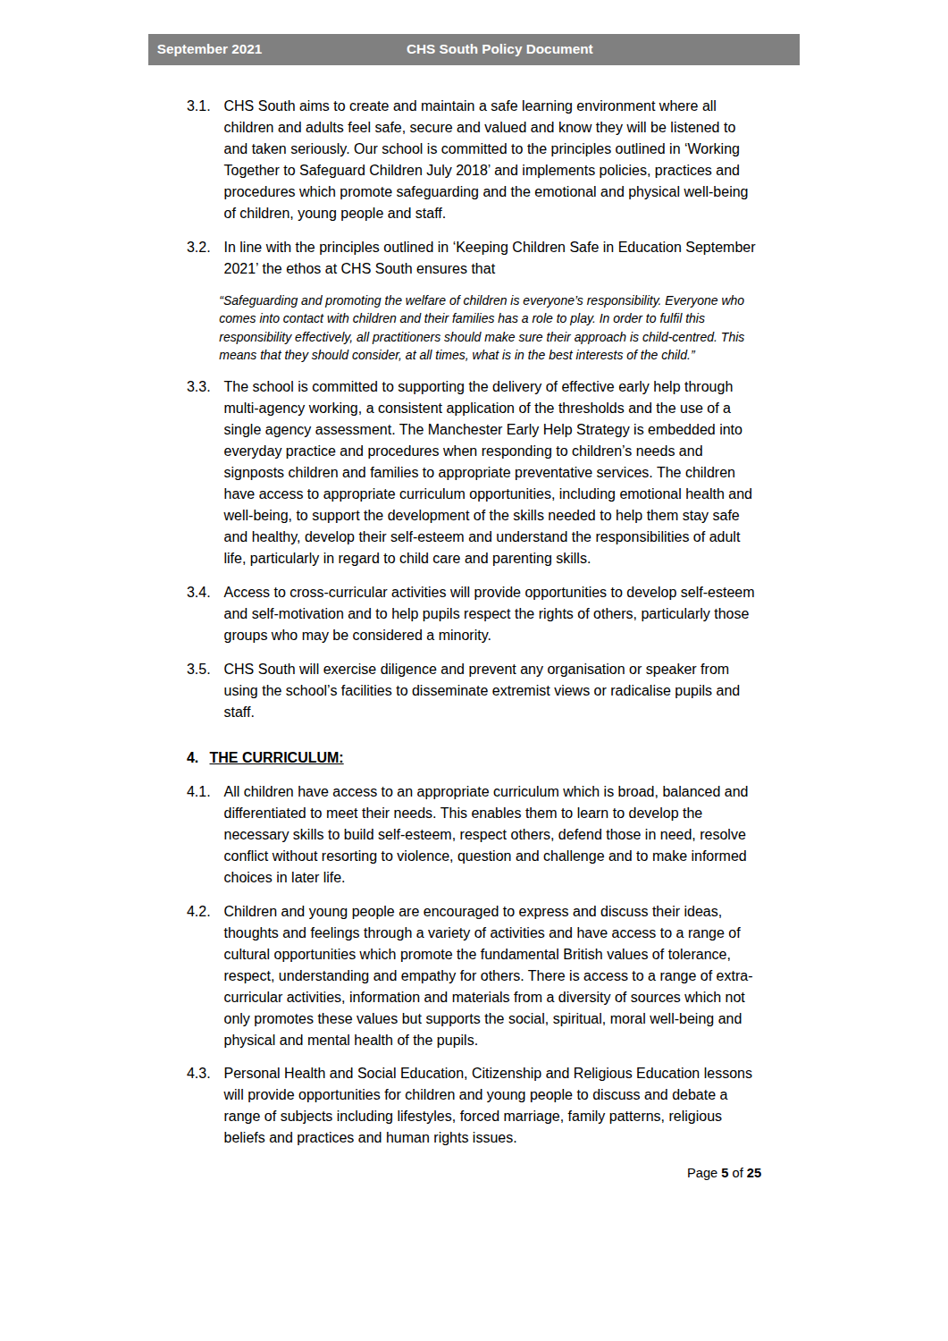September 2021 CHS South Policy Document
3.1. CHS South aims to create and maintain a safe learning environment where all children and adults feel safe, secure and valued and know they will be listened to and taken seriously. Our school is committed to the principles outlined in ‘Working Together to Safeguard Children July 2018’ and implements policies, practices and procedures which promote safeguarding and the emotional and physical well-being of children, young people and staff.
3.2. In line with the principles outlined in ‘Keeping Children Safe in Education September 2021’ the ethos at CHS South ensures that
“Safeguarding and promoting the welfare of children is everyone’s responsibility. Everyone who comes into contact with children and their families has a role to play. In order to fulfil this responsibility effectively, all practitioners should make sure their approach is child-centred. This means that they should consider, at all times, what is in the best interests of the child.”
3.3. The school is committed to supporting the delivery of effective early help through multi-agency working, a consistent application of the thresholds and the use of a single agency assessment. The Manchester Early Help Strategy is embedded into everyday practice and procedures when responding to children’s needs and signposts children and families to appropriate preventative services. The children have access to appropriate curriculum opportunities, including emotional health and well-being, to support the development of the skills needed to help them stay safe and healthy, develop their self-esteem and understand the responsibilities of adult life, particularly in regard to child care and parenting skills.
3.4. Access to cross-curricular activities will provide opportunities to develop self-esteem and self-motivation and to help pupils respect the rights of others, particularly those groups who may be considered a minority.
3.5. CHS South will exercise diligence and prevent any organisation or speaker from using the school’s facilities to disseminate extremist views or radicalise pupils and staff.
4. THE CURRICULUM:
4.1. All children have access to an appropriate curriculum which is broad, balanced and differentiated to meet their needs. This enables them to learn to develop the necessary skills to build self-esteem, respect others, defend those in need, resolve conflict without resorting to violence, question and challenge and to make informed choices in later life.
4.2. Children and young people are encouraged to express and discuss their ideas, thoughts and feelings through a variety of activities and have access to a range of cultural opportunities which promote the fundamental British values of tolerance, respect, understanding and empathy for others. There is access to a range of extra-curricular activities, information and materials from a diversity of sources which not only promotes these values but supports the social, spiritual, moral well-being and physical and mental health of the pupils.
4.3. Personal Health and Social Education, Citizenship and Religious Education lessons will provide opportunities for children and young people to discuss and debate a range of subjects including lifestyles, forced marriage, family patterns, religious beliefs and practices and human rights issues.
Page 5 of 25